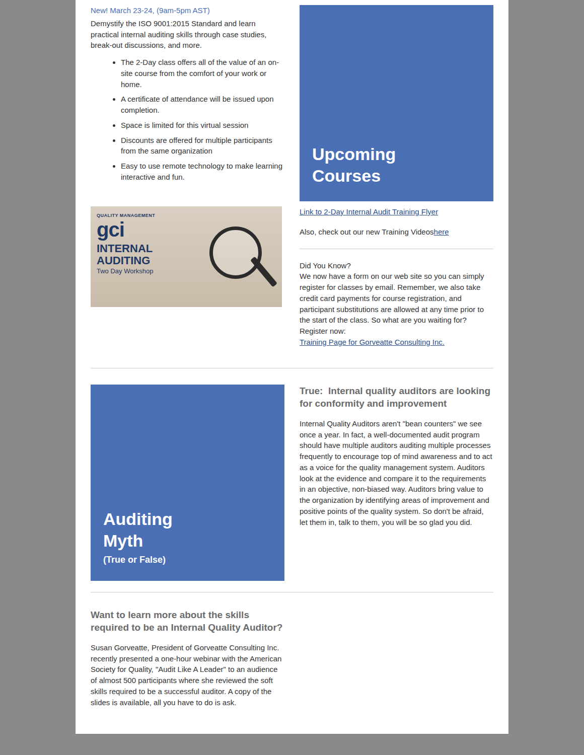New! March 23-24, (9am-5pm AST)
Demystify the ISO 9001:2015 Standard and learn practical internal auditing skills through case studies, break-out discussions, and more.
The 2-Day class offers all of the value of an on-site course from the comfort of your work or home.
A certificate of attendance will be issued upon completion.
Space is limited for this virtual session
Discounts are offered for multiple participants from the same organization
Easy to use remote technology to make learning interactive and fun.
Upcoming
Courses
QUALITY MANAGEMENT gci INTERNAL
AUDITING Two Day Workshop
Link to 2-Day Internal Audit Training Flyer
Also, check out our new Training Videoshere
Did You Know?
We now have a form on our web site so you can simply register for classes by email. Remember, we also take credit card payments for course registration, and participant substitutions are allowed at any time prior to the start of the class. So what are you waiting for? Register now:
Training Page for Gorveatte Consulting Inc.
Auditing
Myth(True or False)
True: Internal quality auditors are looking for conformity and improvement
Internal Quality Auditors aren't "bean counters" we see once a year. In fact, a well-documented audit program should have multiple auditors auditing multiple processes frequently to encourage top of mind awareness and to act as a voice for the quality management system. Auditors look at the evidence and compare it to the requirements in an objective, non-biased way. Auditors bring value to the organization by identifying areas of improvement and positive points of the quality system. So don't be afraid, let them in, talk to them, you will be so glad you did.
Want to learn more about the skills required to be an Internal Quality Auditor?
Susan Gorveatte, President of Gorveatte Consulting Inc. recently presented a one-hour webinar with the American Society for Quality, "Audit Like A Leader" to an audience of almost 500 participants where she reviewed the soft skills required to be a successful auditor. A copy of the slides is available, all you have to do is ask.